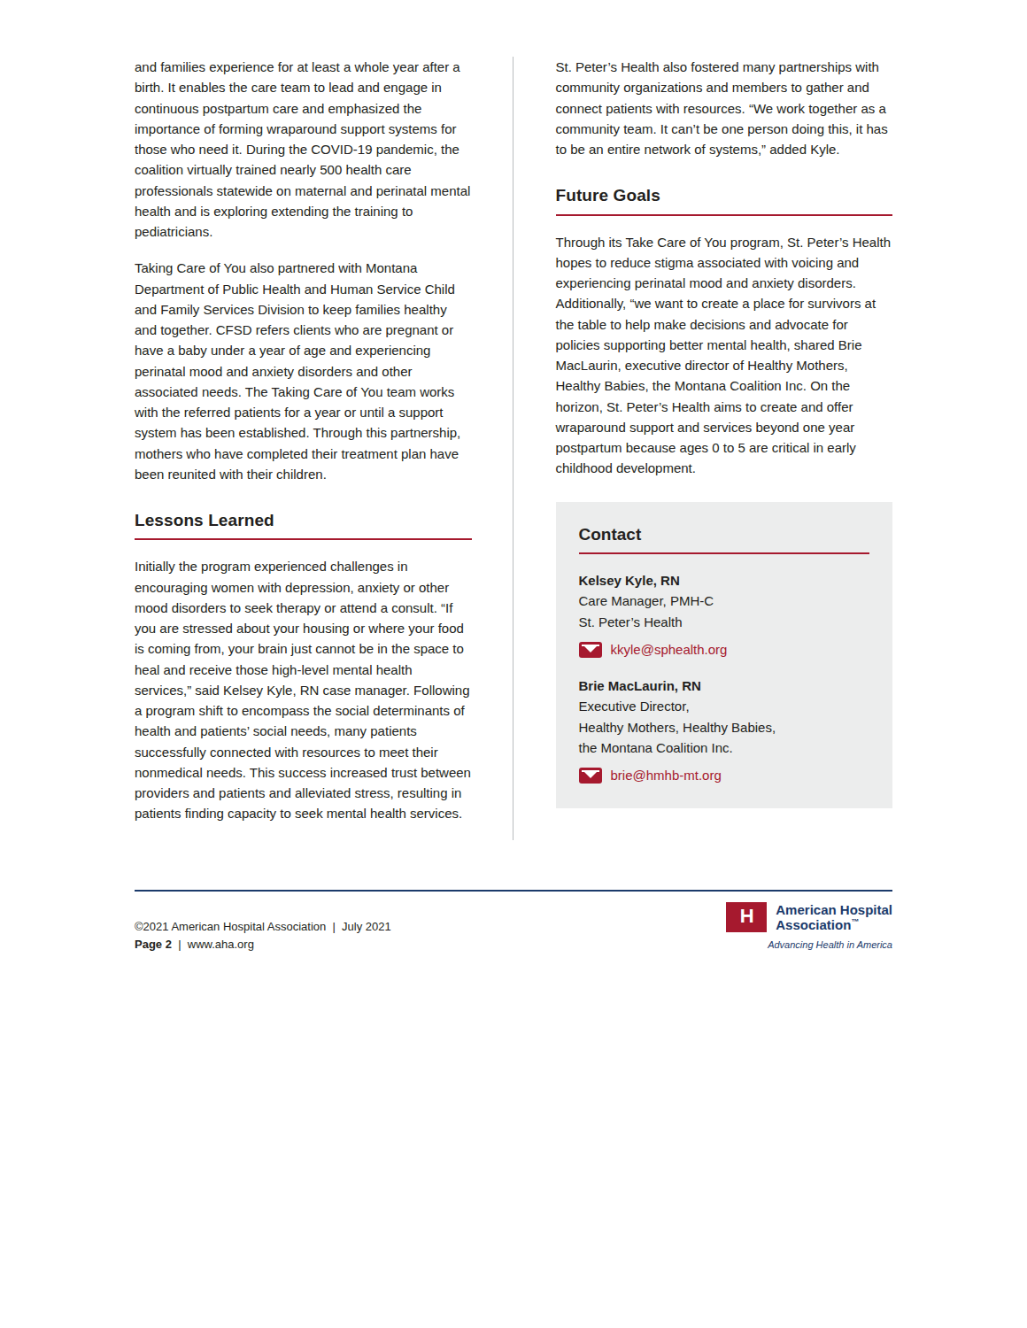and families experience for at least a whole year after a birth. It enables the care team to lead and engage in continuous postpartum care and emphasized the importance of forming wraparound support systems for those who need it. During the COVID-19 pandemic, the coalition virtually trained nearly 500 health care professionals statewide on maternal and perinatal mental health and is exploring extending the training to pediatricians.
Taking Care of You also partnered with Montana Department of Public Health and Human Service Child and Family Services Division to keep families healthy and together. CFSD refers clients who are pregnant or have a baby under a year of age and experiencing perinatal mood and anxiety disorders and other associated needs. The Taking Care of You team works with the referred patients for a year or until a support system has been established. Through this partnership, mothers who have completed their treatment plan have been reunited with their children.
Lessons Learned
Initially the program experienced challenges in encouraging women with depression, anxiety or other mood disorders to seek therapy or attend a consult. “If you are stressed about your housing or where your food is coming from, your brain just cannot be in the space to heal and receive those high-level mental health services,” said Kelsey Kyle, RN case manager. Following a program shift to encompass the social determinants of health and patients’ social needs, many patients successfully connected with resources to meet their nonmedical needs. This success increased trust between providers and patients and alleviated stress, resulting in patients finding capacity to seek mental health services.
St. Peter’s Health also fostered many partnerships with community organizations and members to gather and connect patients with resources. “We work together as a community team. It can’t be one person doing this, it has to be an entire network of systems,” added Kyle.
Future Goals
Through its Take Care of You program, St. Peter’s Health hopes to reduce stigma associated with voicing and experiencing perinatal mood and anxiety disorders. Additionally, “we want to create a place for survivors at the table to help make decisions and advocate for policies supporting better mental health, shared Brie MacLaurin, executive director of Healthy Mothers, Healthy Babies, the Montana Coalition Inc. On the horizon, St. Peter’s Health aims to create and offer wraparound support and services beyond one year postpartum because ages 0 to 5 are critical in early childhood development.
Contact
Kelsey Kyle, RN
Care Manager, PMH-C
St. Peter’s Health
kkyle@sphealth.org
Brie MacLaurin, RN
Executive Director,
Healthy Mothers, Healthy Babies,
the Montana Coalition Inc.
brie@hmhb-mt.org
©2021 American Hospital Association | July 2021
Page 2 | www.aha.org
H
American Hospital
Association™
Advancing Health in America